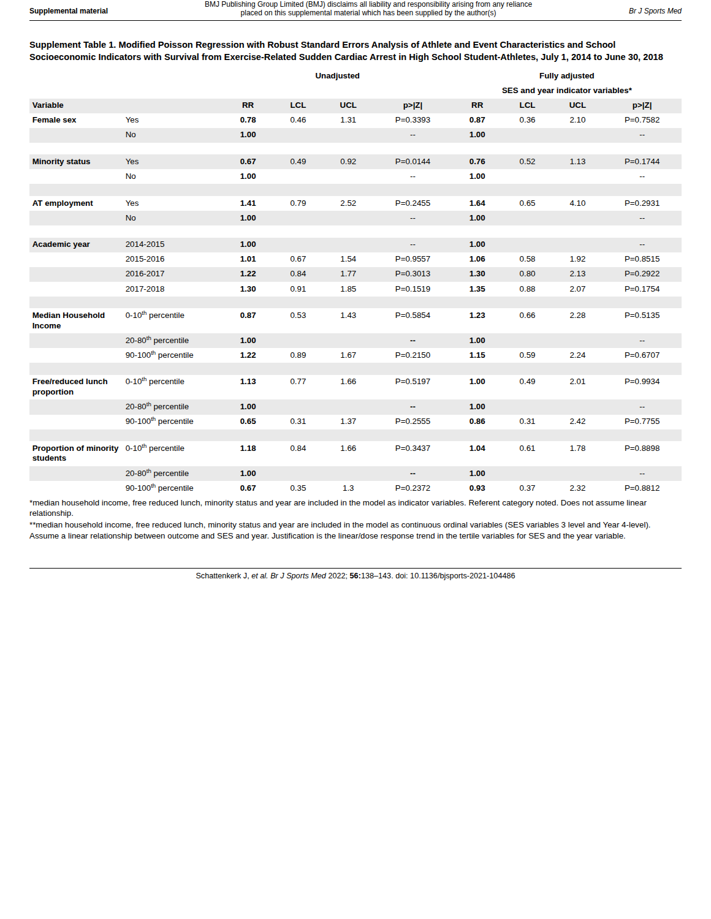Supplemental material
BMJ Publishing Group Limited (BMJ) disclaims all liability and responsibility arising from any reliance
placed on this supplemental material which has been supplied by the author(s)
Br J Sports Med
Supplement Table 1. Modified Poisson Regression with Robust Standard Errors Analysis of Athlete and Event Characteristics and School Socioeconomic Indicators with Survival from Exercise-Related Sudden Cardiac Arrest in High School Student-Athletes, July 1, 2014 to June 30, 2018
| | | Unadjusted | Fully adjusted |
| --- | --- | --- | --- |
| | | | SES and year indicator variables* |
| Variable | | RR | LCL | UCL | p>/Z/ | RR | LCL | UCL | p>/Z/ |
| Female sex | Yes | 0.78 | 0.46 | 1.31 | P=0.3393 | 0.87 | 0.36 | 2.10 | P=0.7582 |
| | No | 1.00 | | | -- | 1.00 | | | -- |
| Minority status | Yes | 0.67 | 0.49 | 0.92 | P=0.0144 | 0.76 | 0.52 | 1.13 | P=0.1744 |
| | No | 1.00 | | | -- | 1.00 | | | -- |
| AT employment | Yes | 1.41 | 0.79 | 2.52 | P=0.2455 | 1.64 | 0.65 | 4.10 | P=0.2931 |
| | No | 1.00 | | | -- | 1.00 | | | -- |
| Academic year | 2014-2015 | 1.00 | | | -- | 1.00 | | | -- |
| | 2015-2016 | 1.01 | 0.67 | 1.54 | P=0.9557 | 1.06 | 0.58 | 1.92 | P=0.8515 |
| | 2016-2017 | 1.22 | 0.84 | 1.77 | P=0.3013 | 1.30 | 0.80 | 2.13 | P=0.2922 |
| | 2017-2018 | 1.30 | 0.91 | 1.85 | P=0.1519 | 1.35 | 0.88 | 2.07 | P=0.1754 |
| Median Household Income | 0-10 th percentile | 0.87 | 0.53 | 1.43 | P=0.5854 | 1.23 | 0.66 | 2.28 | P=0.5135 |
| | 20-80 th percentile | 1.00 | | | -- | 1.00 | | | -- |
| | 90-100 th percentile | 1.22 | 0.89 | 1.67 | P=0.2150 | 1.15 | 0.59 | 2.24 | P=0.6707 |
| Free/reduced lunch proportion | 0-10 th percentile | 1.13 | 0.77 | 1.66 | P=0.5197 | 1.00 | 0.49 | 2.01 | P=0.9934 |
| | 20-80 th percentile | 1.00 | | | -- | 1.00 | | | -- |
| | 90-100 th percentile | 0.65 | 0.31 | 1.37 | P=0.2555 | 0.86 | 0.31 | 2.42 | P=0.7755 |
| Proportion of minority students | 0-10 th percentile | 1.18 | 0.84 | 1.66 | P=0.3437 | 1.04 | 0.61 | 1.78 | P=0.8898 |
| | 20-80 th percentile | 1.00 | | | -- | 1.00 | | | -- |
| | 90-100 th percentile | 0.67 | 0.35 | 1.3 | P=0.2372 | 0.93 | 0.37 | 2.32 | P=0.8812 |
*median household income, free reduced lunch, minority status and year are included in the model as indicator variables. Referent category noted. Does not assume linear relationship.
**median household income, free reduced lunch, minority status and year are included in the model as continuous ordinal variables (SES variables 3 level and Year 4-level). Assume a linear relationship between outcome and SES and year. Justification is the linear/dose response trend in the tertile variables for SES and the year variable.
Schattenkerk J, et al. Br J Sports Med 2022; 56: 138–143. doi: 10.1136/bjsports-2021-104486